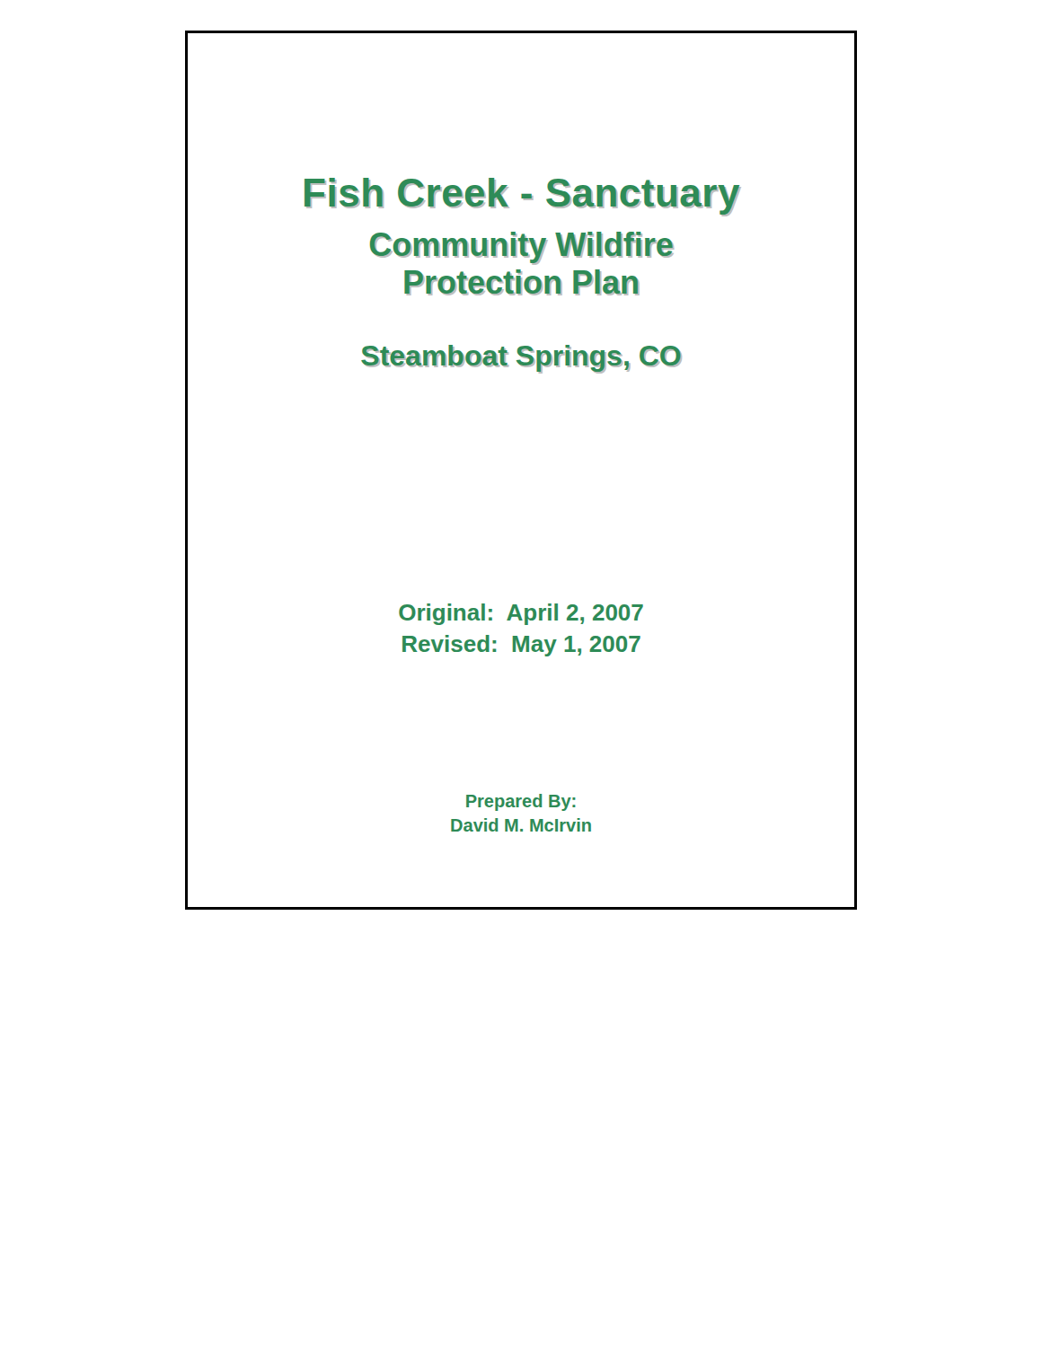Fish Creek - Sanctuary
Community Wildfire
Protection Plan
Steamboat Springs, CO
Original: April 2, 2007
Revised: May 1, 2007
Prepared By:
David M. McIrvin